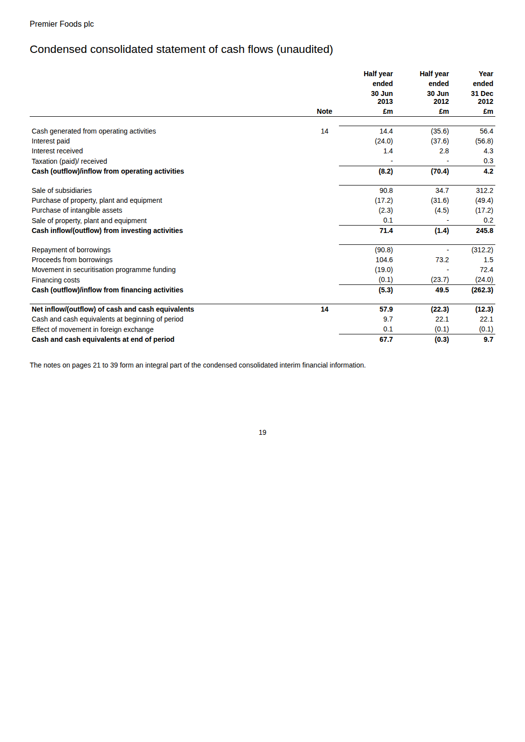Premier Foods plc
Condensed consolidated statement of cash flows (unaudited)
| | | Half year | Half year | Year |
| --- | --- | --- | --- | --- |
| | | ended | ended | ended |
| | | 30 Jun 2013 | 30 Jun 2012 | 31 Dec 2012 |
| | Note | £m | £m | £m |
| Cash generated from operating activities | 14 | 14.4 | (35.6) | 56.4 |
| Interest paid | | (24.0) | (37.6) | (56.8) |
| Interest received | | 1.4 | 2.8 | 4.3 |
| Taxation (paid)/ received | | - | - | 0.3 |
| Cash (outflow)/inflow from operating activities | | (8.2) | (70.4) | 4.2 |
| Sale of subsidiaries | | 90.8 | 34.7 | 312.2 |
| Purchase of property, plant and equipment | | (17.2) | (31.6) | (49.4) |
| Purchase of intangible assets | | (2.3) | (4.5) | (17.2) |
| Sale of property, plant and equipment | | 0.1 | - | 0.2 |
| Cash inflow/(outflow) from investing activities | | 71.4 | (1.4) | 245.8 |
| Repayment of borrowings | | (90.8) | - | (312.2) |
| Proceeds from borrowings | | 104.6 | 73.2 | 1.5 |
| Movement in securitisation programme funding | | (19.0) | - | 72.4 |
| Financing costs | | (0.1) | (23.7) | (24.0) |
| Cash (outflow)/inflow from financing activities | | (5.3) | 49.5 | (262.3) |
| Net inflow/(outflow) of cash and cash equivalents | 14 | 57.9 | (22.3) | (12.3) |
| Cash and cash equivalents at beginning of period | | 9.7 | 22.1 | 22.1 |
| Effect of movement in foreign exchange | | 0.1 | (0.1) | (0.1) |
| Cash and cash equivalents at end of period | | 67.7 | (0.3) | 9.7 |
The notes on pages 21 to 39 form an integral part of the condensed consolidated interim financial information.
19